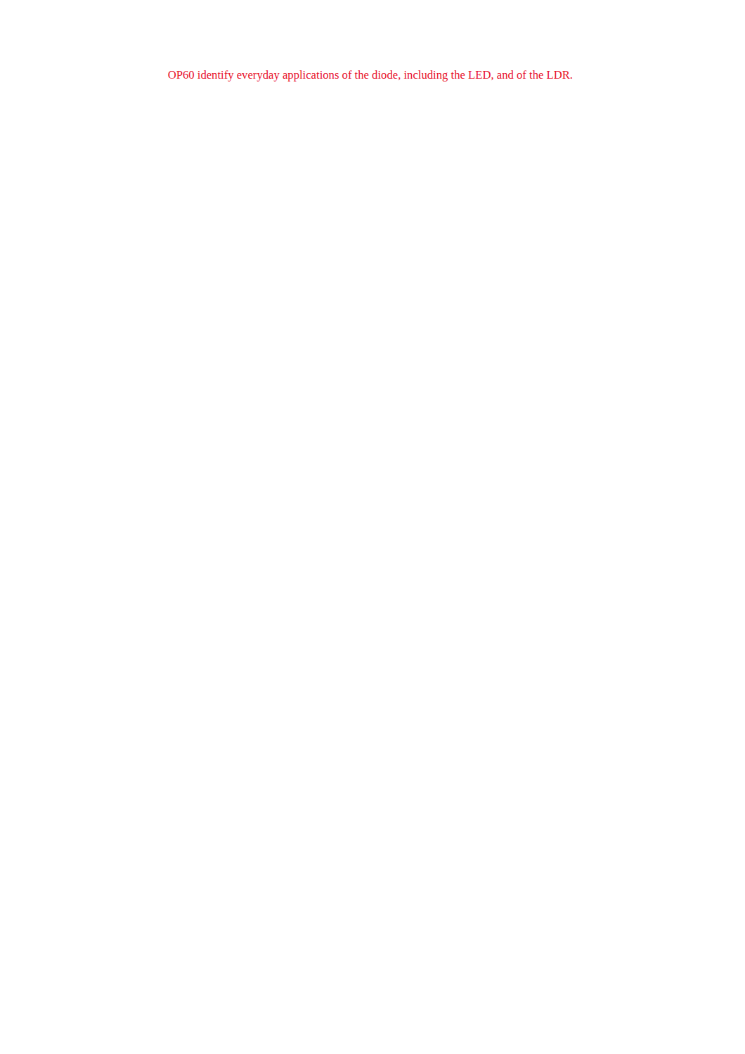OP60 identify everyday applications of the diode, including the LED, and of the LDR.